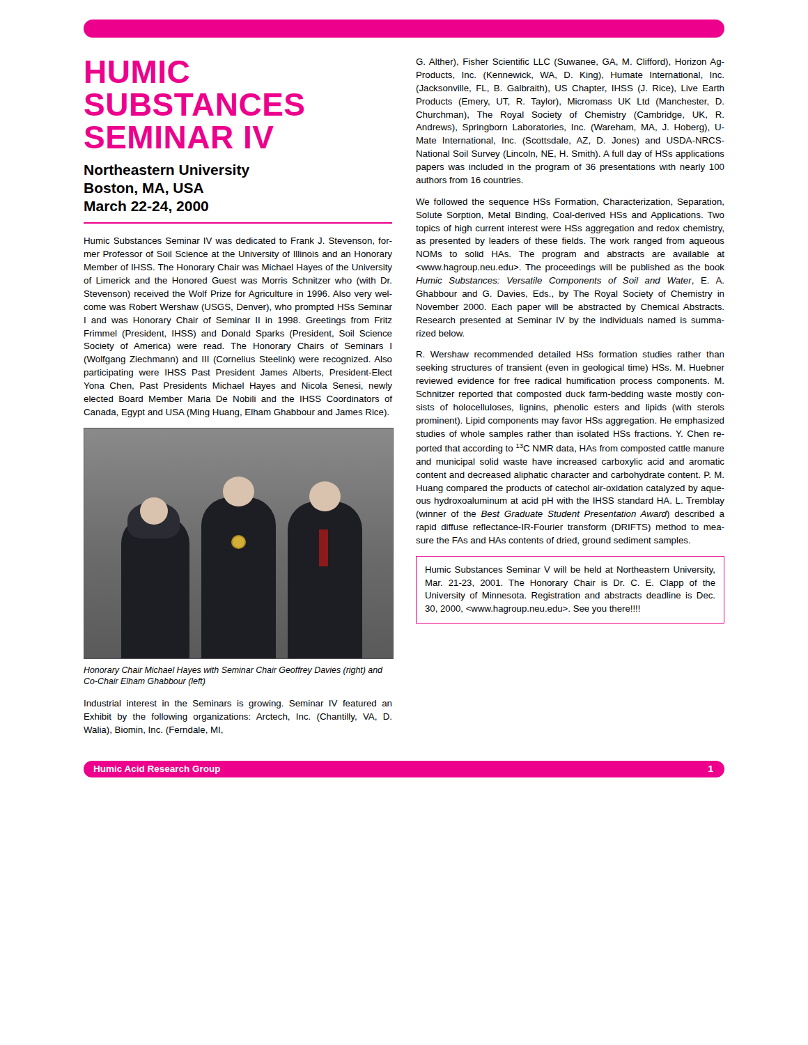HUMIC
SUBSTANCES
SEMINAR IV
Northeastern University
Boston, MA, USA
March 22-24, 2000
Humic Substances Seminar IV was dedicated to Frank J. Stevenson, former Professor of Soil Science at the University of Illinois and an Honorary Member of IHSS. The Honorary Chair was Michael Hayes of the University of Limerick and the Honored Guest was Morris Schnitzer who (with Dr. Stevenson) received the Wolf Prize for Agriculture in 1996. Also very welcome was Robert Wershaw (USGS, Denver), who prompted HSs Seminar I and was Honorary Chair of Seminar II in 1998. Greetings from Fritz Frimmel (President, IHSS) and Donald Sparks (President, Soil Science Society of America) were read. The Honorary Chairs of Seminars I (Wolfgang Ziechmann) and III (Cornelius Steelink) were recognized. Also participating were IHSS Past President James Alberts, President-Elect Yona Chen, Past Presidents Michael Hayes and Nicola Senesi, newly elected Board Member Maria De Nobili and the IHSS Coordinators of Canada, Egypt and USA (Ming Huang, Elham Ghabbour and James Rice).
Honorary Chair Michael Hayes with Seminar Chair Geoffrey Davies (right) and Co-Chair Elham Ghabbour (left)
Industrial interest in the Seminars is growing. Seminar IV featured an Exhibit by the following organizations: Arctech, Inc. (Chantilly, VA, D. Walia), Biomin, Inc. (Ferndale, MI,
G. Alther), Fisher Scientific LLC (Suwanee, GA, M. Clifford), Horizon Ag-Products, Inc. (Kennewick, WA, D. King), Humate International, Inc. (Jacksonville, FL, B. Galbraith), US Chapter, IHSS (J. Rice), Live Earth Products (Emery, UT, R. Taylor), Micromass UK Ltd (Manchester, D. Churchman), The Royal Society of Chemistry (Cambridge, UK, R. Andrews), Springborn Laboratories, Inc. (Wareham, MA, J. Hoberg), U-Mate International, Inc. (Scottsdale, AZ, D. Jones) and USDA-NRCS-National Soil Survey (Lincoln, NE, H. Smith). A full day of HSs applications papers was included in the program of 36 presentations with nearly 100 authors from 16 countries.
We followed the sequence HSs Formation, Characterization, Separation, Solute Sorption, Metal Binding, Coal-derived HSs and Applications. Two topics of high current interest were HSs aggregation and redox chemistry, as presented by leaders of these fields. The work ranged from aqueous NOMs to solid HAs. The program and abstracts are available at <www.hagroup.neu.edu>. The proceedings will be published as the book Humic Substances: Versatile Components of Soil and Water, E. A. Ghabbour and G. Davies, Eds., by The Royal Society of Chemistry in November 2000. Each paper will be abstracted by Chemical Abstracts. Research presented at Seminar IV by the individuals named is summarized below.
R. Wershaw recommended detailed HSs formation studies rather than seeking structures of transient (even in geological time) HSs. M. Huebner reviewed evidence for free radical humification process components. M. Schnitzer reported that composted duck farm-bedding waste mostly consists of holocelluloses, lignins, phenolic esters and lipids (with sterols prominent). Lipid components may favor HSs aggregation. He emphasized studies of whole samples rather than isolated HSs fractions. Y. Chen reported that according to 13C NMR data, HAs from composted cattle manure and municipal solid waste have increased carboxylic acid and aromatic content and decreased aliphatic character and carbohydrate content. P. M. Huang compared the products of catechol air-oxidation catalyzed by aqueous hydroxoaluminum at acid pH with the IHSS standard HA. L. Tremblay (winner of the Best Graduate Student Presentation Award) described a rapid diffuse reflectance-IR-Fourier transform (DRIFTS) method to measure the FAs and HAs contents of dried, ground sediment samples.
Humic Substances Seminar V will be held at Northeastern University, Mar. 21-23, 2001. The Honorary Chair is Dr. C. E. Clapp of the University of Minnesota. Registration and abstracts deadline is Dec. 30, 2000, <www.hagroup.neu.edu>. See you there!!!!
Humic Acid Research Group
1